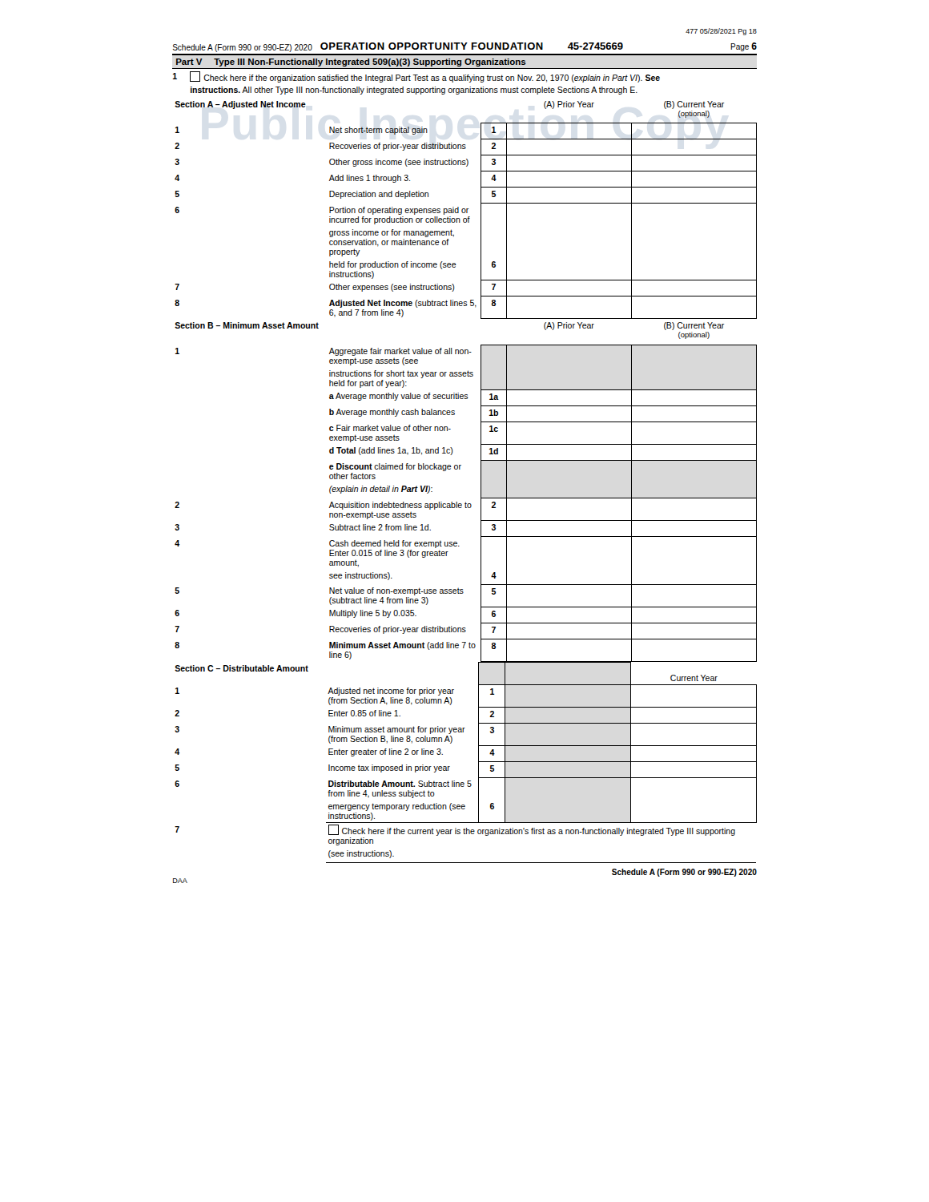477 05/28/2021 Pg 18
Public Inspection Copy
Schedule A (Form 990 or 990-EZ) 2020
OPERATION OPPORTUNITY FOUNDATION
45-2745669
Page 6
Part V
Type III Non-Functionally Integrated 509(a)(3) Supporting Organizations
1
Check here if the organization satisfied the Integral Part Test as a qualifying trust on Nov. 20, 1970 (explain in Part VI). See
instructions. All other Type III non-functionally integrated supporting organizations must complete Sections A through E.
| Section A – Adjusted Net Income | | (A) Prior Year | (B) Current Year (optional) |
| 1 | Net short-term capital gain | 1 | | |
| 2 | Recoveries of prior-year distributions | 2 | | |
| 3 | Other gross income (see instructions) | 3 | | |
| 4 | Add lines 1 through 3. | 4 | | |
| 5 | Depreciation and depletion | 5 | | |
| 6 | Portion of operating expenses paid or incurred for production or collection of | | | |
| | gross income or for management, conservation, or maintenance of property | | | |
| | held for production of income (see instructions) | 6 | | |
| 7 | Other expenses (see instructions) | 7 | | |
| 8 | Adjusted Net Income (subtract lines 5, 6, and 7 from line 4) | 8 | | |
| Section B – Minimum Asset Amount | | (A) Prior Year | (B) Current Year (optional) |
| 1 | Aggregate fair market value of all non-exempt-use assets (see | | | |
| | instructions for short tax year or assets held for part of year): | | | |
| | a Average monthly value of securities | 1a | | |
| | b Average monthly cash balances | 1b | | |
| | c Fair market value of other non-exempt-use assets | 1c | | |
| | d Total (add lines 1a, 1b, and 1c) | 1d | | |
| | e Discount claimed for blockage or other factors | | | |
| | (explain in detail in Part VI ) : | | | |
| 2 | Acquisition indebtedness applicable to non-exempt-use assets | 2 | | |
| 3 | Subtract line 2 from line 1d. | 3 | | |
| 4 | Cash deemed held for exempt use. Enter 0.015 of line 3 (for greater amount, | | | |
| | see instructions). | 4 | | |
| 5 | Net value of non-exempt-use assets (subtract line 4 from line 3) | 5 | | |
| 6 | Multiply line 5 by 0.035. | 6 | | |
| 7 | Recoveries of prior-year distributions | 7 | | |
| 8 | Minimum Asset Amount (add line 7 to line 6) | 8 | | |
| Section C – Distributable Amount | | | Current Year |
| 1 | Adjusted net income for prior year (from Section A, line 8, column A) | 1 | | |
| 2 | Enter 0.85 of line 1. | 2 | | |
| 3 | Minimum asset amount for prior year (from Section B, line 8, column A) | 3 | | |
| 4 | Enter greater of line 2 or line 3. | 4 | | |
| 5 | Income tax imposed in prior year | 5 | | |
| 6 | Distributable Amount. Subtract line 5 from line 4, unless subject to | | | |
| | emergency temporary reduction (see instructions). | 6 | | |
| 7 | Check here if the current year is the organization's first as a non-functionally integrated Type III supporting organization |
| | (see instructions). |
Schedule A (Form 990 or 990-EZ) 2020
DAA